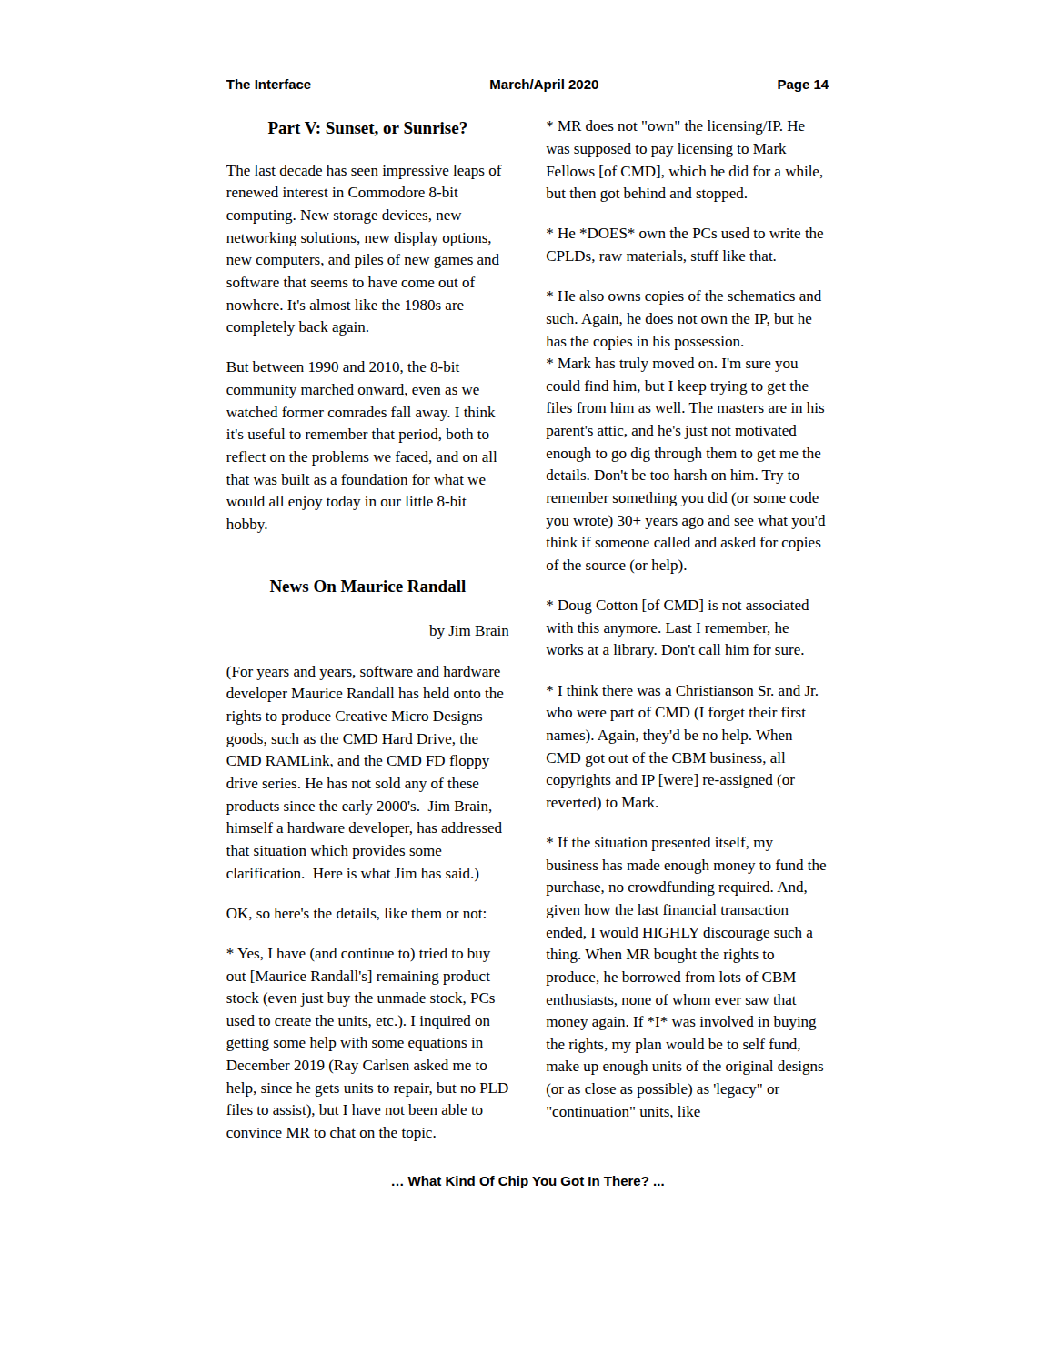The Interface
March/April 2020
Page 14
Part V: Sunset, or Sunrise?
The last decade has seen impressive leaps of renewed interest in Commodore 8-bit computing. New storage devices, new networking solutions, new display options, new computers, and piles of new games and software that seems to have come out of nowhere. It's almost like the 1980s are completely back again.
But between 1990 and 2010, the 8-bit community marched onward, even as we watched former comrades fall away. I think it's useful to remember that period, both to reflect on the problems we faced, and on all that was built as a foundation for what we would all enjoy today in our little 8-bit hobby.
News On Maurice Randall
by Jim Brain
(For years and years, software and hardware developer Maurice Randall has held onto the rights to produce Creative Micro Designs goods, such as the CMD Hard Drive, the CMD RAMLink, and the CMD FD floppy drive series. He has not sold any of these products since the early 2000's. Jim Brain,
himself a hardware developer, has addressed that situation which provides some clarification. Here is what Jim has said.)
OK, so here's the details, like them or not:
* Yes, I have (and continue to) tried to buy out [Maurice Randall's] remaining product stock (even just buy the unmade stock, PCs used to create the units, etc.). I inquired on getting some help with some equations in December 2019 (Ray Carlsen asked me to help, since he gets units to repair, but no PLD files to assist), but I have not been able to convince MR to chat on the topic.
* MR does not "own" the licensing/IP. He was supposed to pay licensing to Mark Fellows [of CMD], which he did for a while, but then got behind and stopped.
* He *DOES* own the PCs used to write the CPLDs, raw materials, stuff like that.
* He also owns copies of the schematics and such. Again, he does not own the IP, but he has the copies in his possession.
* Mark has truly moved on. I'm sure you could find him, but I keep trying to get the files from him as well. The masters are in his parent's attic, and he's just not motivated enough to go dig through them to get me the details. Don't be too harsh on him. Try to remember something you did (or some code you wrote) 30+ years ago and see what you'd think if someone called and asked for copies of the source (or help).
* Doug Cotton [of CMD] is not associated with this anymore. Last I remember, he works at a library. Don't call him for sure.
* I think there was a Christianson Sr. and Jr. who were part of CMD (I forget their first names). Again, they'd be no help. When CMD got out of the CBM business, all copyrights and IP [were] re-assigned (or reverted) to Mark.
* If the situation presented itself, my business has made enough money to fund the purchase, no crowdfunding required. And, given how the last financial transaction ended, I would HIGHLY discourage such a thing. When MR bought the rights to produce, he borrowed from lots of CBM enthusiasts, none of whom ever saw that money again. If *I* was involved in buying the rights, my plan would be to self fund, make up enough units of the original designs (or as close as possible) as 'legacy" or "continuation" units, like
… What Kind Of Chip You Got In There? ...